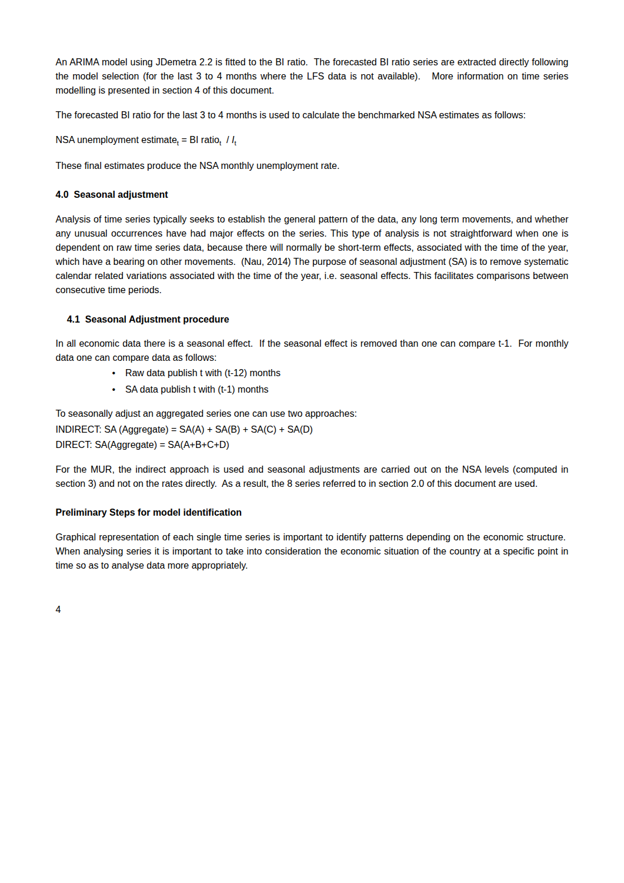An ARIMA model using JDemetra 2.2 is fitted to the BI ratio. The forecasted BI ratio series are extracted directly following the model selection (for the last 3 to 4 months where the LFS data is not available). More information on time series modelling is presented in section 4 of this document.
The forecasted BI ratio for the last 3 to 4 months is used to calculate the benchmarked NSA estimates as follows:
NSA unemployment estimatet = BI ratiot / It
These final estimates produce the NSA monthly unemployment rate.
4.0 Seasonal adjustment
Analysis of time series typically seeks to establish the general pattern of the data, any long term movements, and whether any unusual occurrences have had major effects on the series. This type of analysis is not straightforward when one is dependent on raw time series data, because there will normally be short-term effects, associated with the time of the year, which have a bearing on other movements. (Nau, 2014) The purpose of seasonal adjustment (SA) is to remove systematic calendar related variations associated with the time of the year, i.e. seasonal effects. This facilitates comparisons between consecutive time periods.
4.1 Seasonal Adjustment procedure
In all economic data there is a seasonal effect. If the seasonal effect is removed than one can compare t-1. For monthly data one can compare data as follows:
Raw data publish t with (t-12) months
SA data publish t with (t-1) months
To seasonally adjust an aggregated series one can use two approaches:
INDIRECT: SA (Aggregate) = SA(A) + SA(B) + SA(C) + SA(D)
DIRECT: SA(Aggregate) = SA(A+B+C+D)
For the MUR, the indirect approach is used and seasonal adjustments are carried out on the NSA levels (computed in section 3) and not on the rates directly. As a result, the 8 series referred to in section 2.0 of this document are used.
Preliminary Steps for model identification
Graphical representation of each single time series is important to identify patterns depending on the economic structure. When analysing series it is important to take into consideration the economic situation of the country at a specific point in time so as to analyse data more appropriately.
4